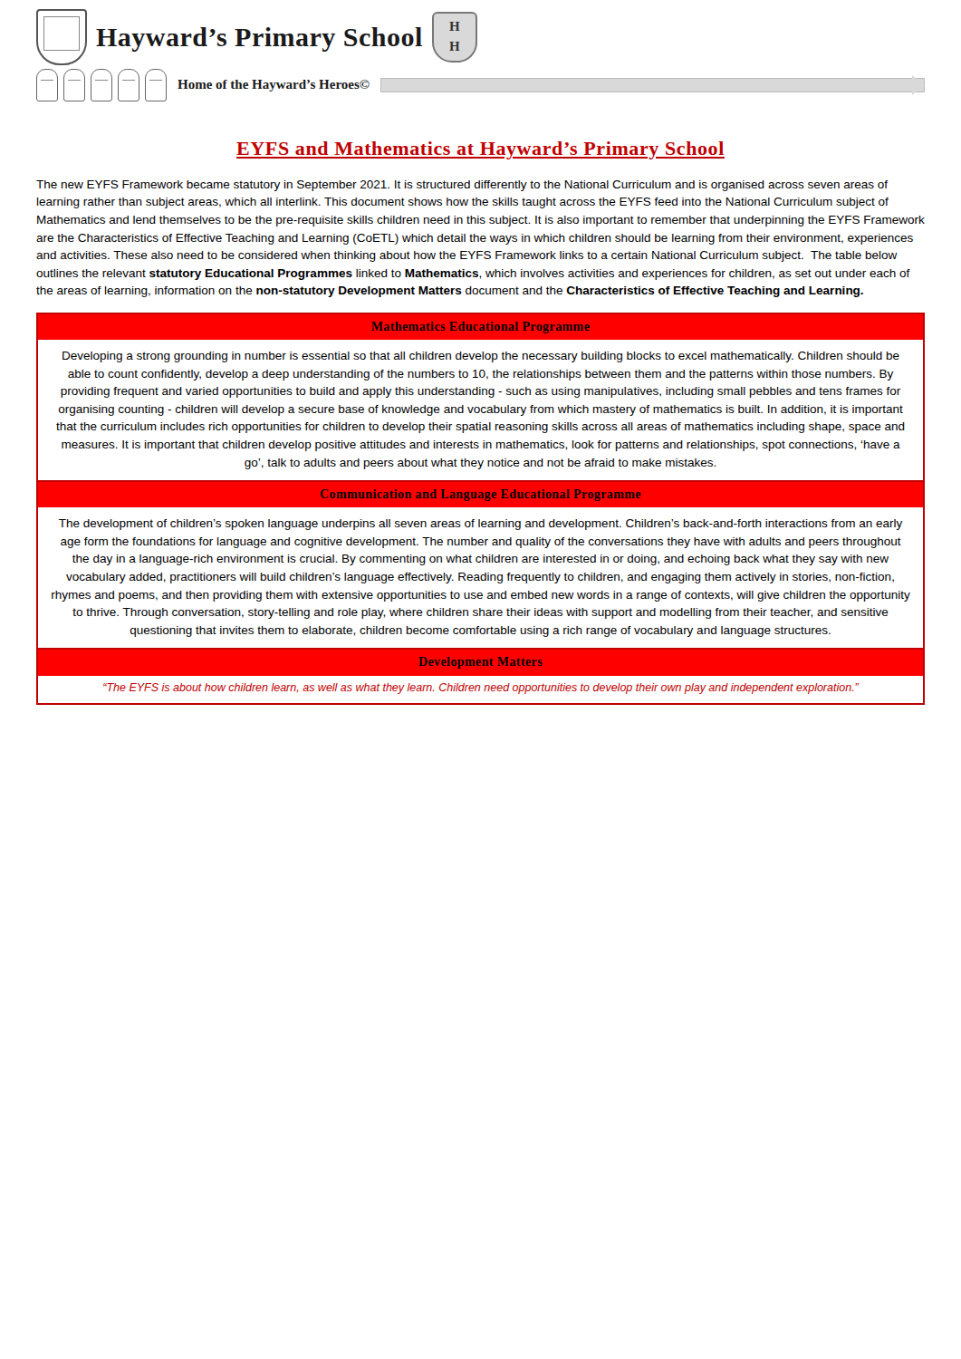Hayward’s Primary School
H
H
Home of the Hayward’s Heroes©
EYFS and Mathematics at Hayward’s Primary School
The new EYFS Framework became statutory in September 2021. It is structured differently to the National Curriculum and is organised across seven areas of learning rather than subject areas, which all interlink. This document shows how the skills taught across the EYFS feed into the National Curriculum subject of Mathematics and lend themselves to be the pre-requisite skills children need in this subject. It is also important to remember that underpinning the EYFS Framework are the Characteristics of Effective Teaching and Learning (CoETL) which detail the ways in which children should be learning from their environment, experiences and activities. These also need to be considered when thinking about how the EYFS Framework links to a certain National Curriculum subject. The table below outlines the relevant statutory Educational Programmes linked to Mathematics, which involves activities and experiences for children, as set out under each of the areas of learning, information on the non-statutory Development Matters document and the Characteristics of Effective Teaching and Learning.
| Mathematics Educational Programme Developing a strong grounding in number is essential so that all children develop the necessary building blocks to excel mathematically. Children should be able to count confidently, develop a deep understanding of the numbers to 10, the relationships between them and the patterns within those numbers. By providing frequent and varied opportunities to build and apply this understanding - such as using manipulatives, including small pebbles and tens frames for organising counting - children will develop a secure base of knowledge and vocabulary from which mastery of mathematics is built. In addition, it is important that the curriculum includes rich opportunities for children to develop their spatial reasoning skills across all areas of mathematics including shape, space and measures. It is important that children develop positive attitudes and interests in mathematics, look for patterns and relationships, spot connections, ‘have a go’, talk to adults and peers about what they notice and not be afraid to make mistakes. |
| Communication and Language Educational Programme The development of children’s spoken language underpins all seven areas of learning and development. Children’s back-and-forth interactions from an early age form the foundations for language and cognitive development. The number and quality of the conversations they have with adults and peers throughout the day in a language-rich environment is crucial. By commenting on what children are interested in or doing, and echoing back what they say with new vocabulary added, practitioners will build children’s language effectively. Reading frequently to children, and engaging them actively in stories, non-fiction, rhymes and poems, and then providing them with extensive opportunities to use and embed new words in a range of contexts, will give children the opportunity to thrive. Through conversation, story-telling and role play, where children share their ideas with support and modelling from their teacher, and sensitive questioning that invites them to elaborate, children become comfortable using a rich range of vocabulary and language structures. |
| Development Matters “The EYFS is about how children learn, as well as what they learn. Children need opportunities to develop their own play and independent exploration.” |